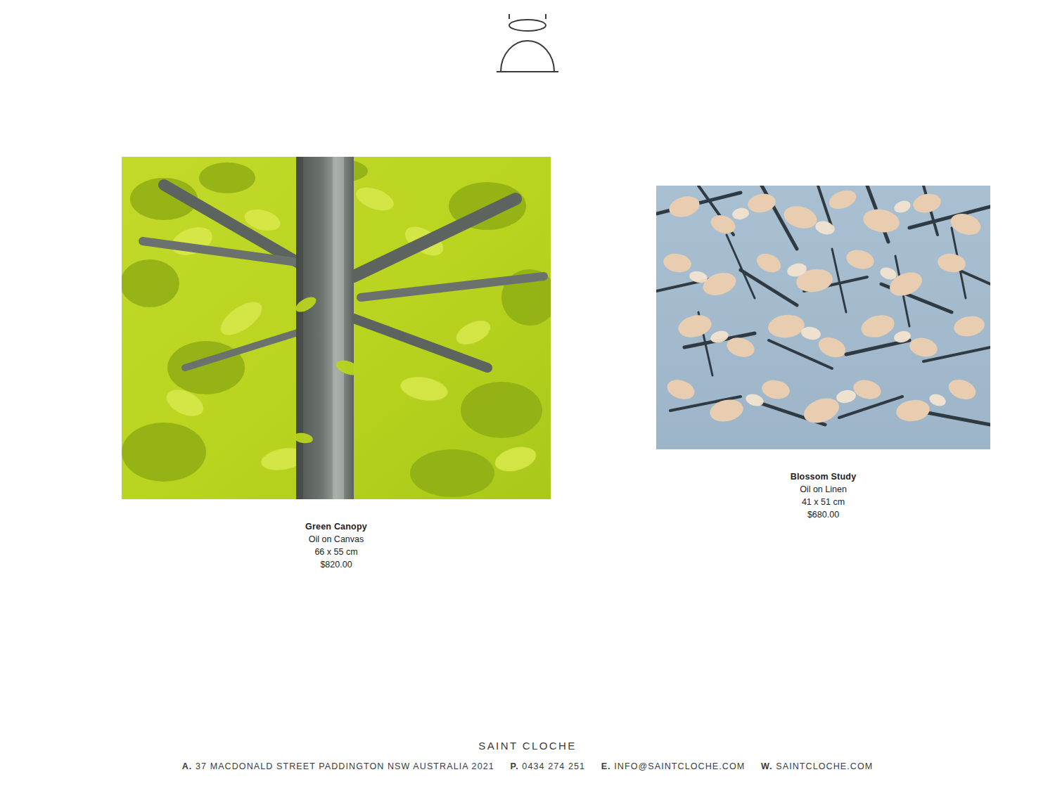Green Canopy
Oil on Canvas
66 x 55 cm
$820.00
Blossom Study
Oil on Linen
41 x 51 cm
$680.00
SAINT CLOCHE
A. 37 MACDONALD STREET PADDINGTON NSW AUSTRALIA 2021 P. 0434 274 251 E. INFO@SAINTCLOCHE.COM W. SAINTCLOCHE.COM